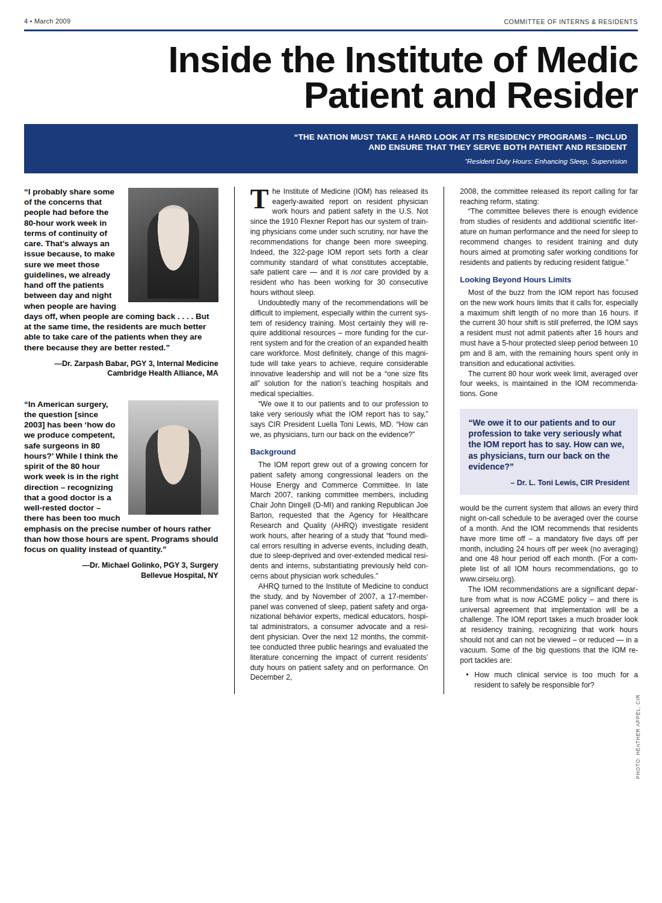4 • March 2009
Committee of Interns & Residents
Inside the Institute of MedicPatient and Resider
“THE NATION MUST TAKE A HARD LOOK AT ITS RESIDENCY PROGRAMS – INCLUD
AND ENSURE THAT THEY SERVE BOTH PATIENT AND RESIDENT
“Resident Duty Hours: Enhancing Sleep, Supervision
“I probably share some of the concerns that people had before the 80-hour work week in terms of continuity of care. That’s always an issue because, to make sure we meet those guidelines, we already hand off the patients between day and night when people are having days off, when people are coming back . . . . But at the same time, the residents are much better able to take care of the patients when they are there because they are better rested.” —Dr. Zarpash Babar, PGY 3, Internal Medicine
Cambridge Health Alliance, MA
“In American surgery, the question [since 2003] has been ‘how do we produce competent, safe surgeons in 80 hours?’ While I think the spirit of the 80 hour work week is in the right direction – recognizing that a good doctor is a well-rested doctor – there has been too much emphasis on the precise number of hours rather than how those hours are spent. Programs should focus on quality instead of quantity.” —Dr. Michael Golinko, PGY 3, Surgery
Bellevue Hospital, NY
The Institute of Medicine (IOM) has released its eagerly-awaited report on resident physician work hours and patient safety in the U.S. Not since the 1910 Flexner Report has our system of training physicians come under such scrutiny, nor have the recommendations for change been more sweeping. Indeed, the 322-page IOM report sets forth a clear community standard of what constitutes acceptable, safe patient care — and it is not care provided by a resident who has been working for 30 consecutive hours without sleep.
Undoubtedly many of the recommendations will be difficult to implement, especially within the current system of residency training. Most certainly they will require additional resources – more funding for the current system and for the creation of an expanded health care workforce. Most definitely, change of this magnitude will take years to achieve, require considerable innovative leadership and will not be a “one size fits all” solution for the nation’s teaching hospitals and medical specialties.
“We owe it to our patients and to our profession to take very seriously what the IOM report has to say,” says CIR President Luella Toni Lewis, MD. “How can we, as physicians, turn our back on the evidence?”
Background
The IOM report grew out of a growing concern for patient safety among congressional leaders on the House Energy and Commerce Committee. In late March 2007, ranking committee members, including Chair John Dingell (D-MI) and ranking Republican Joe Barton, requested that the Agency for Healthcare Research and Quality (AHRQ) investigate resident work hours, after hearing of a study that “found medical errors resulting in adverse events, including death, due to sleep-deprived and over-extended medical residents and interns, substantiating previously held concerns about physician work schedules.”
AHRQ turned to the Institute of Medicine to conduct the study, and by November of 2007, a 17-member-panel was convened of sleep, patient safety and organizational behavior experts, medical educators, hospital administrators, a consumer advocate and a resident physician. Over the next 12 months, the committee conducted three public hearings and evaluated the literature concerning the impact of current residents’ duty hours on patient safety and on performance. On December 2,
2008, the committee released its report calling for far reaching reform, stating:
“The committee believes there is enough evidence from studies of residents and additional scientific literature on human performance and the need for sleep to recommend changes to resident training and duty hours aimed at promoting safer working conditions for residents and patients by reducing resident fatigue.”
Looking Beyond Hours Limits
Most of the buzz from the IOM report has focused on the new work hours limits that it calls for, especially a maximum shift length of no more than 16 hours. If the current 30 hour shift is still preferred, the IOM says a resident must not admit patients after 16 hours and must have a 5-hour protected sleep period between 10 pm and 8 am, with the remaining hours spent only in transition and educational activities.
The current 80 hour work week limit, averaged over four weeks, is maintained in the IOM recommendations. Gone
“We owe it to our patients and to our profession to take very seriously what the IOM report has to say. How can we, as physicians, turn our back on the evidence?” – Dr. L. Toni Lewis, CIR President
would be the current system that allows an every third night on-call schedule to be averaged over the course of a month. And the IOM recommends that residents have more time off – a mandatory five days off per month, including 24 hours off per week (no averaging) and one 48 hour period off each month. (For a complete list of all IOM hours recommendations, go to www.cirseiu.org).
The IOM recommendations are a significant departure from what is now ACGME policy – and there is universal agreement that implementation will be a challenge. The IOM report takes a much broader look at residency training, recognizing that work hours should not and can not be viewed – or reduced — in a vacuum. Some of the big questions that the IOM report tackles are:
How much clinical service is too much for a resident to safely be responsible for?
PHOTO: HEATHER APPEL, CIR